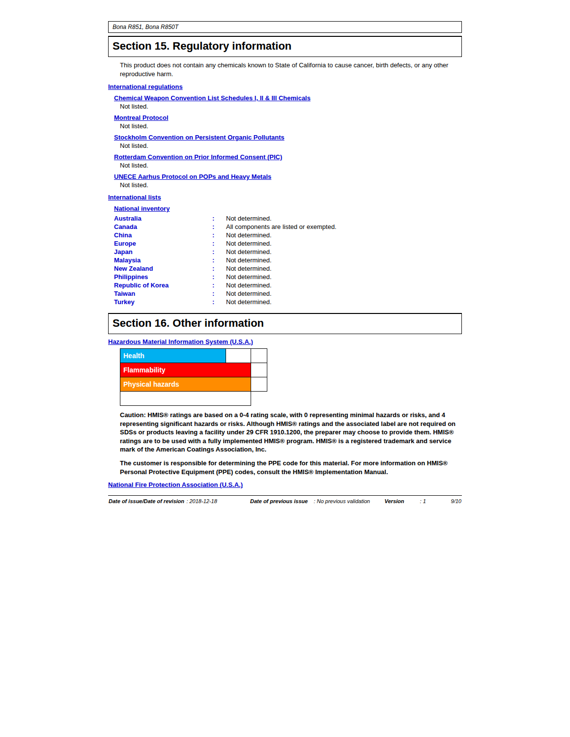Bona R851, Bona R850T
Section 15. Regulatory information
This product does not contain any chemicals known to State of California to cause cancer, birth defects, or any other reproductive harm.
International regulations
Chemical Weapon Convention List Schedules I, II & III Chemicals
Not listed.
Montreal Protocol
Not listed.
Stockholm Convention on Persistent Organic Pollutants
Not listed.
Rotterdam Convention on Prior Informed Consent (PIC)
Not listed.
UNECE Aarhus Protocol on POPs and Heavy Metals
Not listed.
International lists
National inventory
| Australia | : | Not determined. |
| Canada | : | All components are listed or exempted. |
| China | : | Not determined. |
| Europe | : | Not determined. |
| Japan | : | Not determined. |
| Malaysia | : | Not determined. |
| New Zealand | : | Not determined. |
| Philippines | : | Not determined. |
| Republic of Korea | : | Not determined. |
| Taiwan | : | Not determined. |
| Turkey | : | Not determined. |
Section 16. Other information
Hazardous Material Information System (U.S.A.)
| Health | | 1 |
| Flammability | 0 |
| Physical hazards | 0 |
Caution: HMIS® ratings are based on a 0-4 rating scale, with 0 representing minimal hazards or risks, and 4 representing significant hazards or risks. Although HMIS® ratings and the associated label are not required on SDSs or products leaving a facility under 29 CFR 1910.1200, the preparer may choose to provide them. HMIS® ratings are to be used with a fully implemented HMIS® program. HMIS® is a registered trademark and service mark of the American Coatings Association, Inc.
The customer is responsible for determining the PPE code for this material. For more information on HMIS® Personal Protective Equipment (PPE) codes, consult the HMIS® Implementation Manual.
National Fire Protection Association (U.S.A.)
| Date of issue/Date of revision | : 2018-12-18 | Date of previous issue | : No previous validation | Version | : 1 | 9/10 |